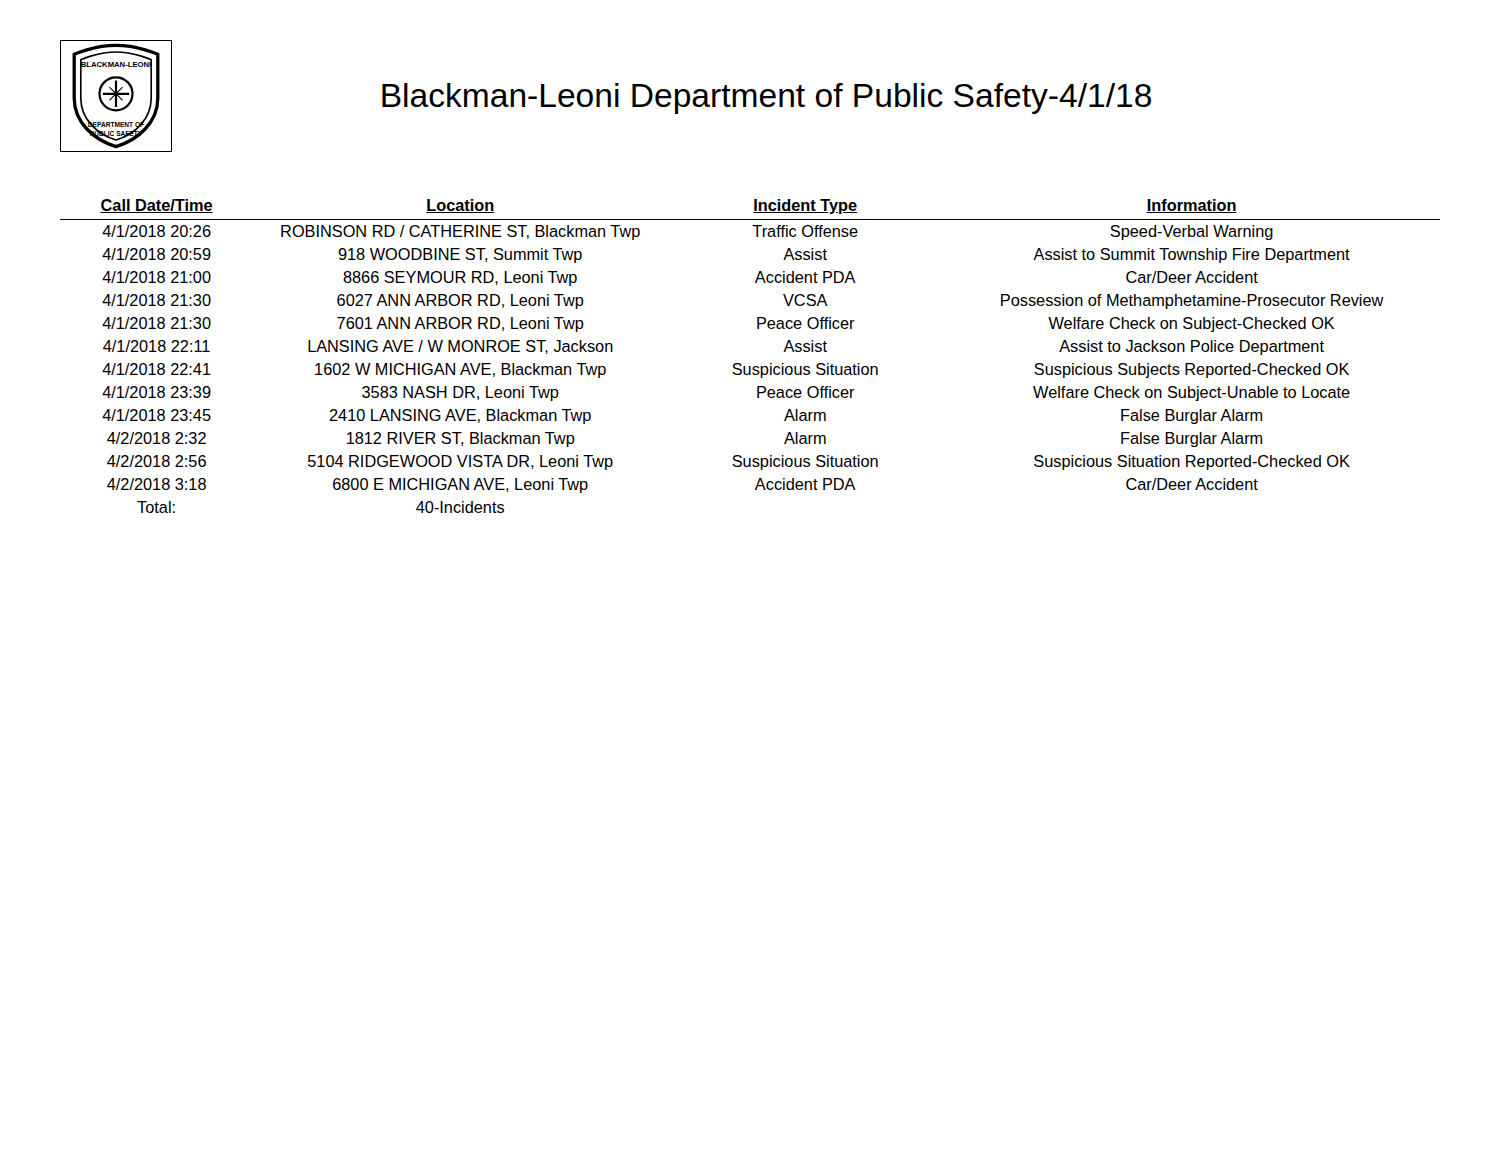BLACKMAN-LEONI DEPARTMENT OF PUBLIC SAFETY
Blackman-Leoni Department of Public Safety-4/1/18
| Call Date/Time | Location | Incident Type | Information |
| --- | --- | --- | --- |
| 4/1/2018 20:26 | ROBINSON RD / CATHERINE ST, Blackman Twp | Traffic Offense | Speed-Verbal Warning |
| 4/1/2018 20:59 | 918 WOODBINE ST, Summit Twp | Assist | Assist to Summit Township Fire Department |
| 4/1/2018 21:00 | 8866 SEYMOUR RD, Leoni Twp | Accident PDA | Car/Deer Accident |
| 4/1/2018 21:30 | 6027 ANN ARBOR RD, Leoni Twp | VCSA | Possession of Methamphetamine-Prosecutor Review |
| 4/1/2018 21:30 | 7601 ANN ARBOR RD, Leoni Twp | Peace Officer | Welfare Check on Subject-Checked OK |
| 4/1/2018 22:11 | LANSING AVE / W MONROE ST, Jackson | Assist | Assist to Jackson Police Department |
| 4/1/2018 22:41 | 1602 W MICHIGAN AVE, Blackman Twp | Suspicious Situation | Suspicious Subjects Reported-Checked OK |
| 4/1/2018 23:39 | 3583 NASH DR, Leoni Twp | Peace Officer | Welfare Check on Subject-Unable to Locate |
| 4/1/2018 23:45 | 2410 LANSING AVE, Blackman Twp | Alarm | False Burglar Alarm |
| 4/2/2018 2:32 | 1812 RIVER ST, Blackman Twp | Alarm | False Burglar Alarm |
| 4/2/2018 2:56 | 5104 RIDGEWOOD VISTA DR, Leoni Twp | Suspicious Situation | Suspicious Situation Reported-Checked OK |
| 4/2/2018 3:18 | 6800 E MICHIGAN AVE, Leoni Twp | Accident PDA | Car/Deer Accident |
| Total: | 40-Incidents | | |